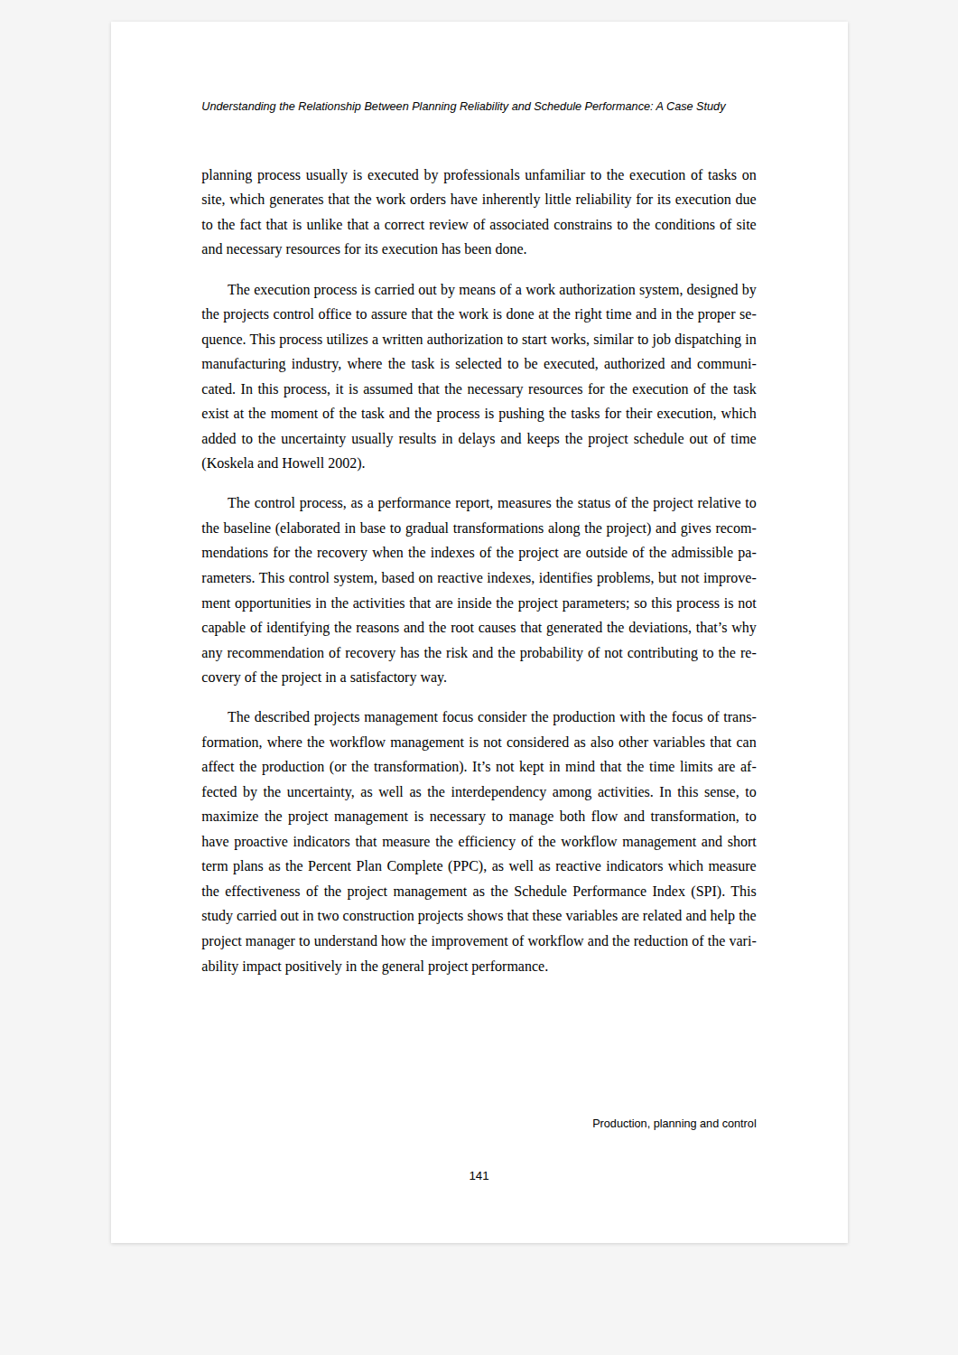Understanding the Relationship Between Planning Reliability and Schedule Performance: A Case Study
planning process usually is executed by professionals unfamiliar to the execution of tasks on site, which generates that the work orders have inherently little reliability for its execution due to the fact that is unlike that a correct review of associated constrains to the conditions of site and necessary resources for its execution has been done.
The execution process is carried out by means of a work authorization system, designed by the projects control office to assure that the work is done at the right time and in the proper sequence. This process utilizes a written authorization to start works, similar to job dispatching in manufacturing industry, where the task is selected to be executed, authorized and communicated. In this process, it is assumed that the necessary resources for the execution of the task exist at the moment of the task and the process is pushing the tasks for their execution, which added to the uncertainty usually results in delays and keeps the project schedule out of time (Koskela and Howell 2002).
The control process, as a performance report, measures the status of the project relative to the baseline (elaborated in base to gradual transformations along the project) and gives recommendations for the recovery when the indexes of the project are outside of the admissible parameters. This control system, based on reactive indexes, identifies problems, but not improvement opportunities in the activities that are inside the project parameters; so this process is not capable of identifying the reasons and the root causes that generated the deviations, that’s why any recommendation of recovery has the risk and the probability of not contributing to the recovery of the project in a satisfactory way.
The described projects management focus consider the production with the focus of transformation, where the workflow management is not considered as also other variables that can affect the production (or the transformation). It’s not kept in mind that the time limits are affected by the uncertainty, as well as the interdependency among activities. In this sense, to maximize the project management is necessary to manage both flow and transformation, to have proactive indicators that measure the efficiency of the workflow management and short term plans as the Percent Plan Complete (PPC), as well as reactive indicators which measure the effectiveness of the project management as the Schedule Performance Index (SPI). This study carried out in two construction projects shows that these variables are related and help the project manager to understand how the improvement of workflow and the reduction of the variability impact positively in the general project performance.
Production, planning and control
141